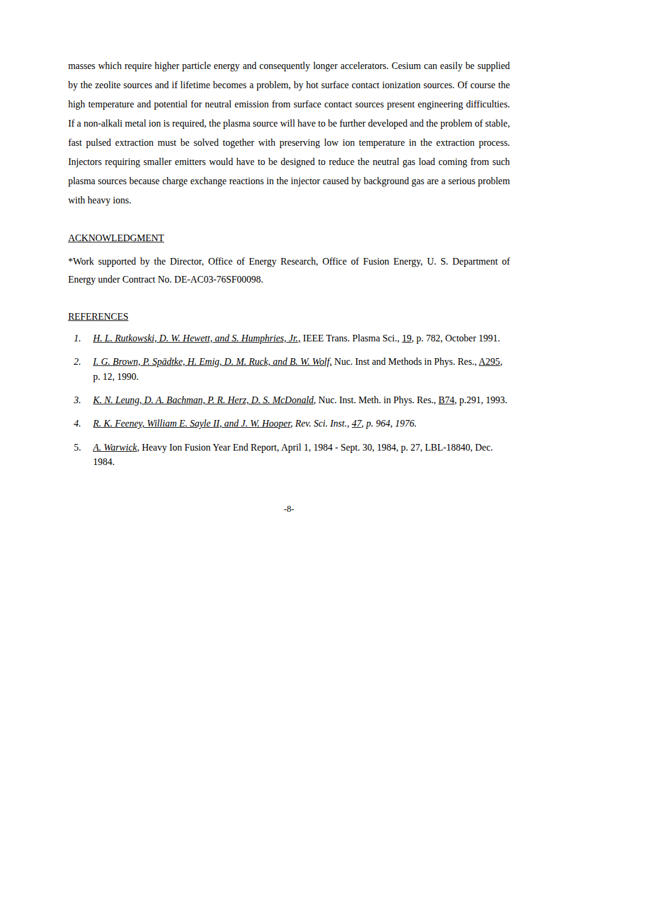masses which require higher particle energy and consequently longer accelerators. Cesium can easily be supplied by the zeolite sources and if lifetime becomes a problem, by hot surface contact ionization sources. Of course the high temperature and potential for neutral emission from surface contact sources present engineering difficulties. If a non-alkali metal ion is required, the plasma source will have to be further developed and the problem of stable, fast pulsed extraction must be solved together with preserving low ion temperature in the extraction process. Injectors requiring smaller emitters would have to be designed to reduce the neutral gas load coming from such plasma sources because charge exchange reactions in the injector caused by background gas are a serious problem with heavy ions.
ACKNOWLEDGMENT
*Work supported by the Director, Office of Energy Research, Office of Fusion Energy, U. S. Department of Energy under Contract No. DE-AC03-76SF00098.
REFERENCES
H. L. Rutkowski, D. W. Hewett, and S. Humphries, Jr., IEEE Trans. Plasma Sci., 19, p. 782, October 1991.
I. G. Brown, P. Spädtke, H. Emig, D. M. Ruck, and B. W. Wolf, Nuc. Inst and Methods in Phys. Res., A295, p. 12, 1990.
K. N. Leung, D. A. Bachman, P. R. Herz, D. S. McDonald, Nuc. Inst. Meth. in Phys. Res., B74, p.291, 1993.
R. K. Feeney, William E. Sayle II, and J. W. Hooper, Rev. Sci. Inst., 47, p. 964, 1976.
A. Warwick, Heavy Ion Fusion Year End Report, April 1, 1984 - Sept. 30, 1984, p. 27, LBL-18840, Dec. 1984.
-8-